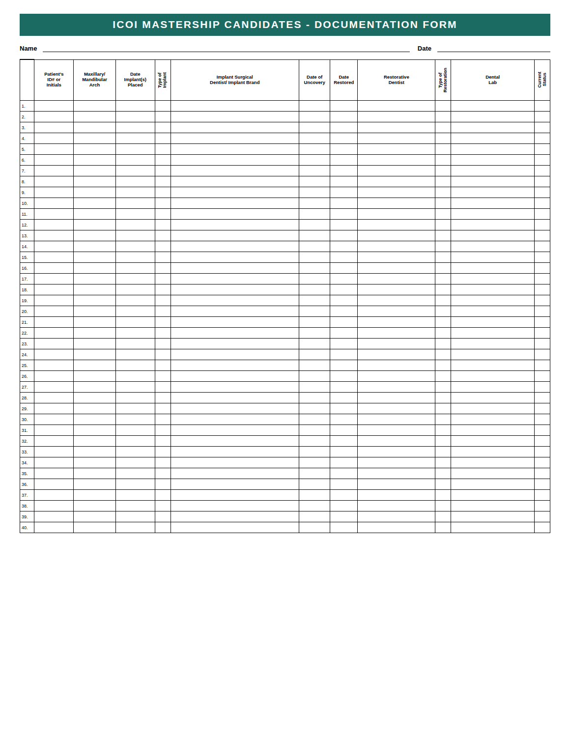ICOI Mastership Candidates - Documentation Form
Name Date
| | Patient’s ID# or Initials | Maxillary/ Mandibular Arch | Date Implant(s) Placed | Type of Implant | Implant Surgical Dentist/ Implant Brand | Date of Uncovery | Date Restored | Restorative Dentist | Type of Restoration | Dental Lab | Current Status |
| --- | --- | --- | --- | --- | --- | --- | --- | --- | --- | --- | --- |
| 1. | | | | | | | | | | | |
| 2. | | | | | | | | | | | |
| 3. | | | | | | | | | | | |
| 4. | | | | | | | | | | | |
| 5. | | | | | | | | | | | |
| 6. | | | | | | | | | | | |
| 7. | | | | | | | | | | | |
| 8. | | | | | | | | | | | |
| 9. | | | | | | | | | | | |
| 10. | | | | | | | | | | | |
| 11. | | | | | | | | | | | |
| 12. | | | | | | | | | | | |
| 13. | | | | | | | | | | | |
| 14. | | | | | | | | | | | |
| 15. | | | | | | | | | | | |
| 16. | | | | | | | | | | | |
| 17. | | | | | | | | | | | |
| 18. | | | | | | | | | | | |
| 19. | | | | | | | | | | | |
| 20. | | | | | | | | | | | |
| 21. | | | | | | | | | | | |
| 22. | | | | | | | | | | | |
| 23. | | | | | | | | | | | |
| 24. | | | | | | | | | | | |
| 25. | | | | | | | | | | | |
| 26. | | | | | | | | | | | |
| 27. | | | | | | | | | | | |
| 28. | | | | | | | | | | | |
| 29. | | | | | | | | | | | |
| 30. | | | | | | | | | | | |
| 31. | | | | | | | | | | | |
| 32. | | | | | | | | | | | |
| 33. | | | | | | | | | | | |
| 34. | | | | | | | | | | | |
| 35. | | | | | | | | | | | |
| 36. | | | | | | | | | | | |
| 37. | | | | | | | | | | | |
| 38. | | | | | | | | | | | |
| 39. | | | | | | | | | | | |
| 40. | | | | | | | | | | | |